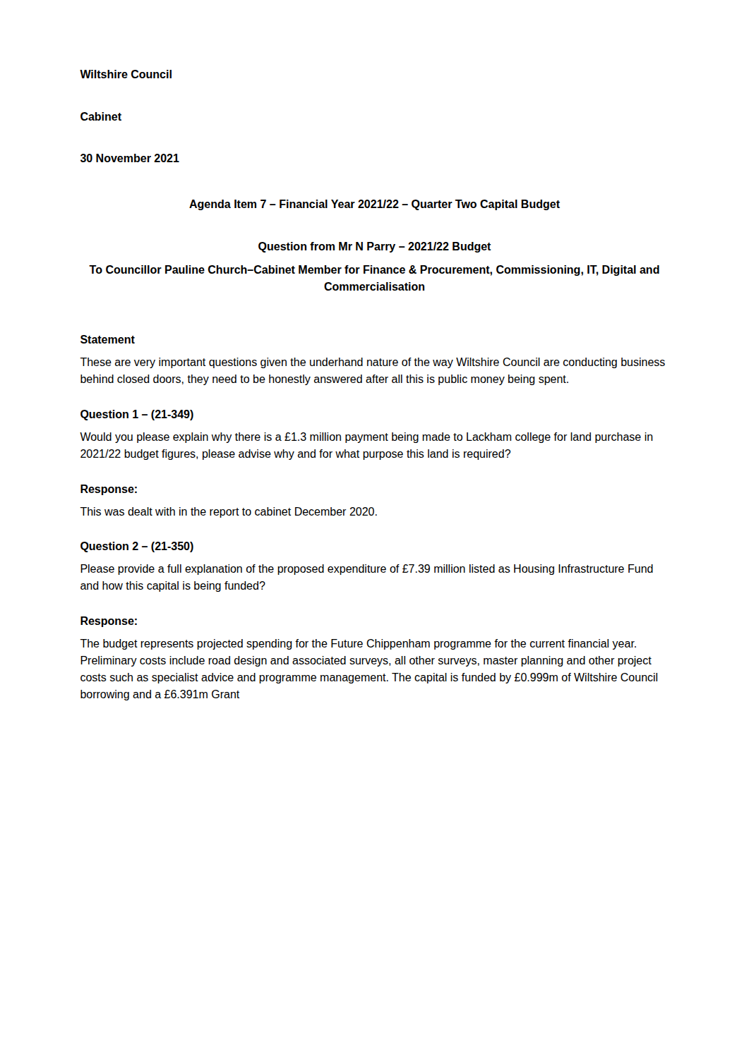Wiltshire Council
Cabinet
30 November 2021
Agenda Item 7 – Financial Year 2021/22 – Quarter Two Capital Budget
Question from Mr N Parry – 2021/22 Budget
To Councillor Pauline Church–Cabinet Member for Finance & Procurement, Commissioning, IT, Digital and Commercialisation
Statement
These are very important questions given the underhand nature of the way Wiltshire Council are conducting business behind closed doors, they need to be honestly answered after all this is public money being spent.
Question 1 – (21-349)
Would you please explain why there is a £1.3 million payment being made to Lackham college for land purchase in 2021/22 budget figures, please advise why and for what purpose this land is required?
Response:
This was dealt with in the report to cabinet December 2020.
Question 2 – (21-350)
Please provide a full explanation of the proposed expenditure of £7.39 million listed as Housing Infrastructure Fund and how this capital is being funded?
Response:
The budget represents projected spending for the Future Chippenham programme for the current financial year. Preliminary costs include road design and associated surveys, all other surveys, master planning and other project costs such as specialist advice and programme management. The capital is funded by £0.999m of Wiltshire Council borrowing and a £6.391m Grant